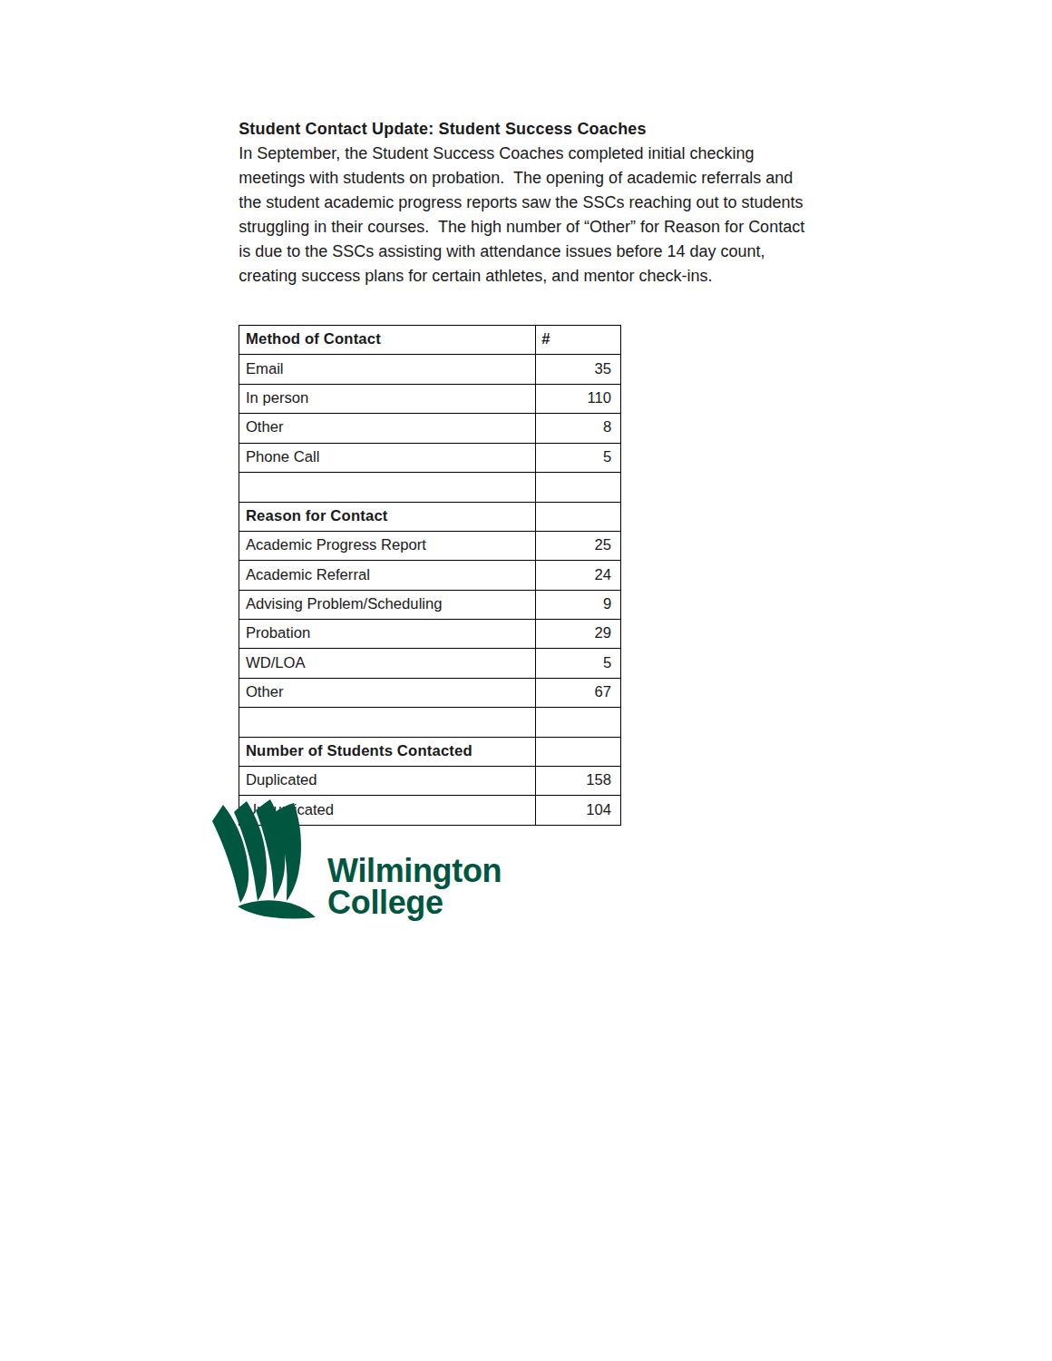Student Contact Update: Student Success Coaches
In September, the Student Success Coaches completed initial checking meetings with students on probation. The opening of academic referrals and the student academic progress reports saw the SSCs reaching out to students struggling in their courses. The high number of “Other” for Reason for Contact is due to the SSCs assisting with attendance issues before 14 day count, creating success plans for certain athletes, and mentor check-ins.
| Method of Contact | # |
| Email | 35 |
| In person | 110 |
| Other | 8 |
| Phone Call | 5 |
| Reason for Contact | |
| Academic Progress Report | 25 |
| Academic Referral | 24 |
| Advising Problem/Scheduling | 9 |
| Probation | 29 |
| WD/LOA | 5 |
| Other | 67 |
| Number of Students Contacted | |
| Duplicated | 158 |
| Unduplicated | 104 |
Wilmington
College